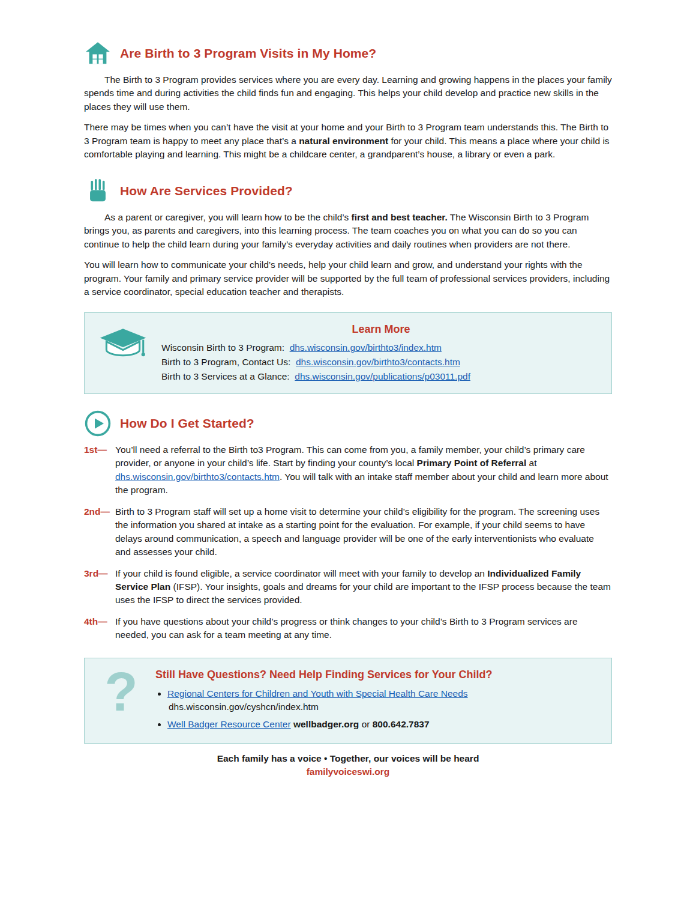Are Birth to 3 Program Visits in My Home?
The Birth to 3 Program provides services where you are every day. Learning and growing happens in the places your family spends time and during activities the child finds fun and engaging. This helps your child develop and practice new skills in the places they will use them.
There may be times when you can’t have the visit at your home and your Birth to 3 Program team understands this. The Birth to 3 Program team is happy to meet any place that’s a natural environment for your child. This means a place where your child is comfortable playing and learning. This might be a childcare center, a grandparent’s house, a library or even a park.
How Are Services Provided?
As a parent or caregiver, you will learn how to be the child’s first and best teacher. The Wisconsin Birth to 3 Program brings you, as parents and caregivers, into this learning process. The team coaches you on what you can do so you can continue to help the child learn during your family’s everyday activities and daily routines when providers are not there.
You will learn how to communicate your child’s needs, help your child learn and grow, and understand your rights with the program. Your family and primary service provider will be supported by the full team of professional services providers, including a service coordinator, special education teacher and therapists.
Learn More
Wisconsin Birth to 3 Program: dhs.wisconsin.gov/birthto3/index.htm
Birth to 3 Program, Contact Us: dhs.wisconsin.gov/birthto3/contacts.htm
Birth to 3 Services at a Glance: dhs.wisconsin.gov/publications/p03011.pdf
How Do I Get Started?
1st— You’ll need a referral to the Birth to3 Program. This can come from you, a family member, your child’s primary care provider, or anyone in your child’s life. Start by finding your county’s local Primary Point of Referral at dhs.wisconsin.gov/birthto3/contacts.htm. You will talk with an intake staff member about your child and learn more about the program.
2nd— Birth to 3 Program staff will set up a home visit to determine your child’s eligibility for the program. The screening uses the information you shared at intake as a starting point for the evaluation. For example, if your child seems to have delays around communication, a speech and language provider will be one of the early interventionists who evaluate and assesses your child.
3rd— If your child is found eligible, a service coordinator will meet with your family to develop an Individualized Family Service Plan (IFSP). Your insights, goals and dreams for your child are important to the IFSP process because the team uses the IFSP to direct the services provided.
4th— If you have questions about your child’s progress or think changes to your child’s Birth to 3 Program services are needed, you can ask for a team meeting at any time.
?
Still Have Questions? Need Help Finding Services for Your Child?
Regional Centers for Children and Youth with Special Health Care Needs dhs.wisconsin.gov/cyshcn/index.htm
Well Badger Resource Center wellbadger.org or 800.642.7837
Each family has a voice • Together, our voices will be heard
familyvoiceswi.org